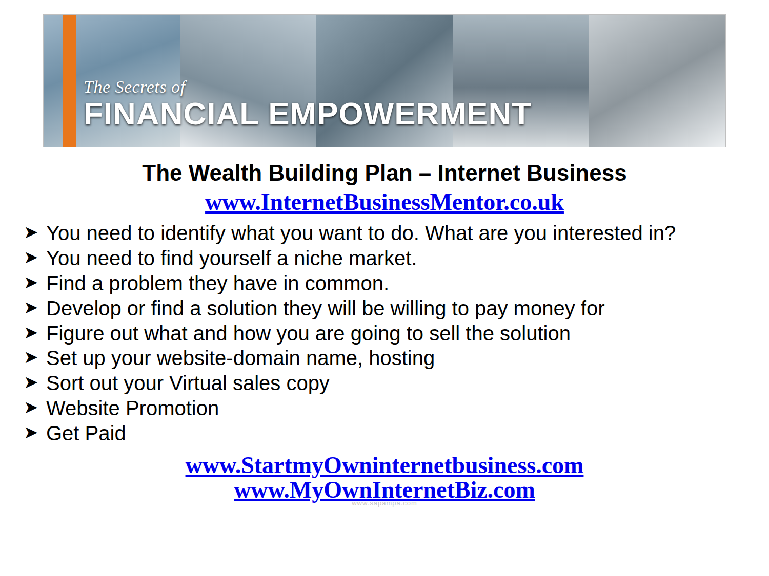The Secrets of FINANCIAL EMPOWERMENT
The Wealth Building Plan – Internet Business
www.InternetBusinessMentor.co.uk
You need to identify what you want to do. What are you interested in?
You need to find yourself a niche market.
Find a problem they have in common.
Develop or find a solution they will be willing to pay money for
Figure out what and how you are going to sell the solution
Set up your website-domain name, hosting
Sort out your Virtual sales copy
Website Promotion
Get Paid
www.StartmyOwninternetbusiness.com www.MyOwnInternetBiz.com
www.sapampa.com